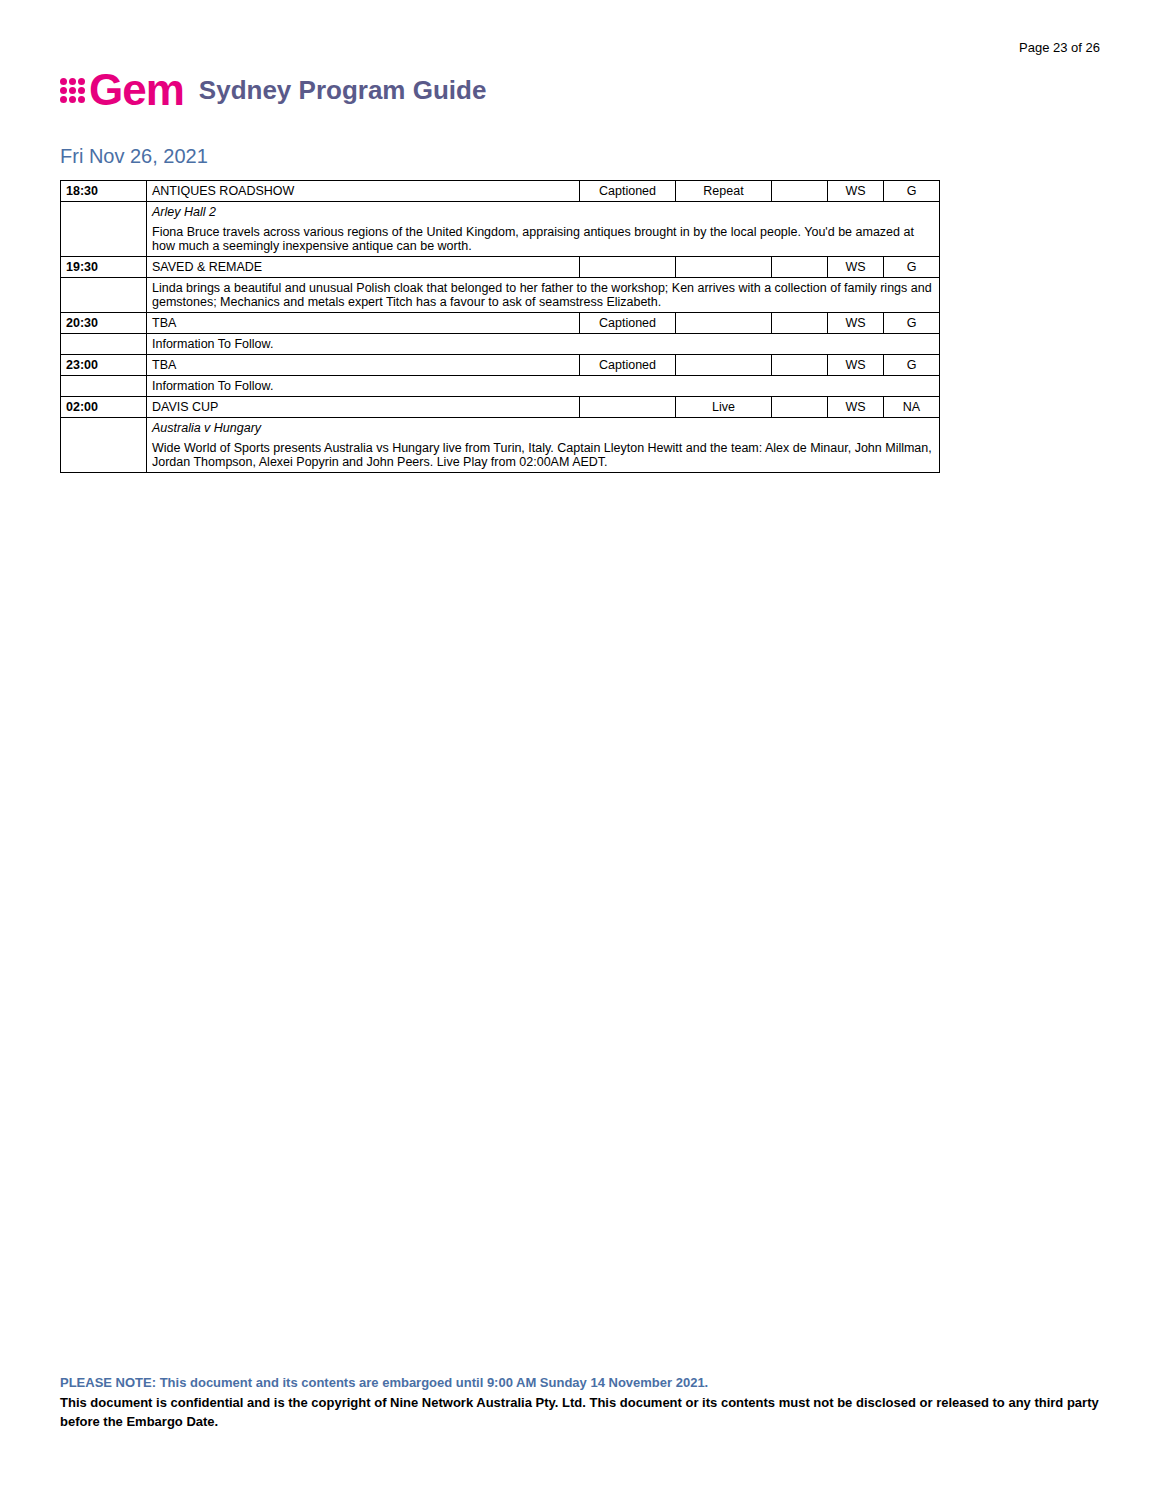Page 23 of 26
Gem
Sydney Program Guide
Fri Nov 26, 2021
| 18:30 | ANTIQUES ROADSHOW | Captioned | Repeat | | WS | G |
| | Arley Hall 2 Fiona Bruce travels across various regions of the United Kingdom, appraising antiques brought in by the local people. You'd be amazed at how much a seemingly inexpensive antique can be worth. |
| 19:30 | SAVED & REMADE | | | | WS | G |
| | Linda brings a beautiful and unusual Polish cloak that belonged to her father to the workshop; Ken arrives with a collection of family rings and gemstones; Mechanics and metals expert Titch has a favour to ask of seamstress Elizabeth. |
| 20:30 | TBA | Captioned | | | WS | G |
| | Information To Follow. |
| 23:00 | TBA | Captioned | | | WS | G |
| | Information To Follow. |
| 02:00 | DAVIS CUP | | Live | | WS | NA |
| | Australia v Hungary Wide World of Sports presents Australia vs Hungary live from Turin, Italy. Captain Lleyton Hewitt and the team: Alex de Minaur, John Millman, Jordan Thompson, Alexei Popyrin and John Peers. Live Play from 02:00AM AEDT. |
PLEASE NOTE: This document and its contents are embargoed until 9:00 AM Sunday 14 November 2021.
This document is confidential and is the copyright of Nine Network Australia Pty. Ltd. This document or its contents must not be disclosed or released to any third party before the Embargo Date.